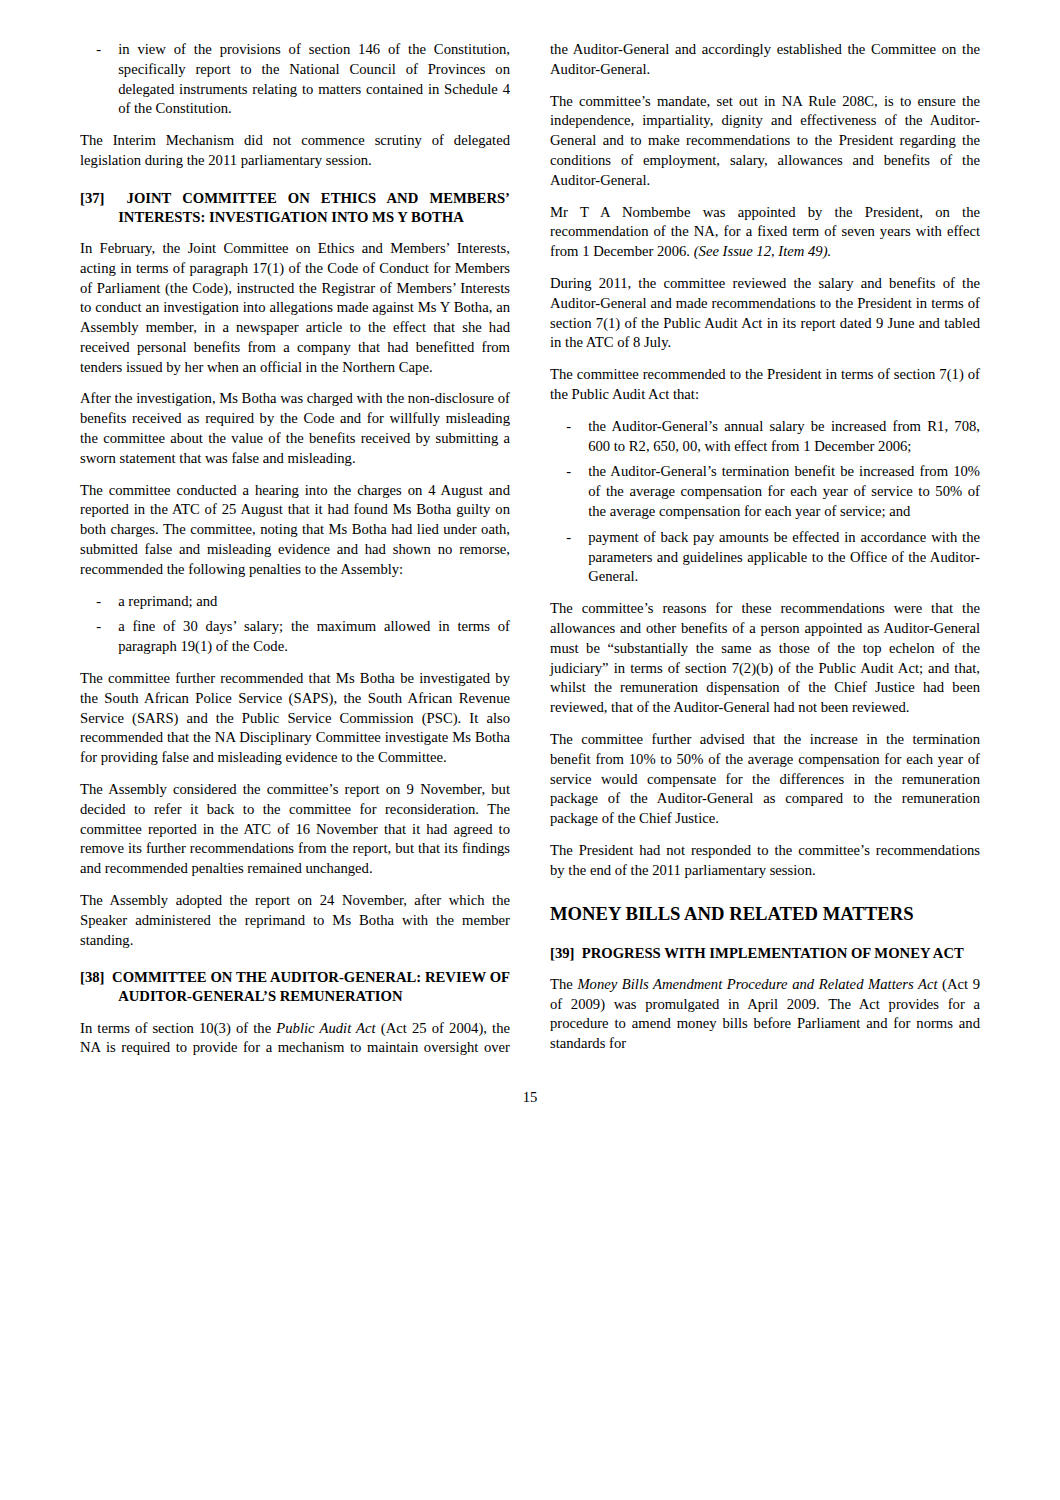in view of the provisions of section 146 of the Constitution, specifically report to the National Council of Provinces on delegated instruments relating to matters contained in Schedule 4 of the Constitution.
The Interim Mechanism did not commence scrutiny of delegated legislation during the 2011 parliamentary session.
[37] JOINT COMMITTEE ON ETHICS AND MEMBERS’ INTERESTS: INVESTIGATION INTO MS Y BOTHA
In February, the Joint Committee on Ethics and Members’ Interests, acting in terms of paragraph 17(1) of the Code of Conduct for Members of Parliament (the Code), instructed the Registrar of Members’ Interests to conduct an investigation into allegations made against Ms Y Botha, an Assembly member, in a newspaper article to the effect that she had received personal benefits from a company that had benefitted from tenders issued by her when an official in the Northern Cape.
After the investigation, Ms Botha was charged with the non-disclosure of benefits received as required by the Code and for willfully misleading the committee about the value of the benefits received by submitting a sworn statement that was false and misleading.
The committee conducted a hearing into the charges on 4 August and reported in the ATC of 25 August that it had found Ms Botha guilty on both charges. The committee, noting that Ms Botha had lied under oath, submitted false and misleading evidence and had shown no remorse, recommended the following penalties to the Assembly:
a reprimand; and
a fine of 30 days’ salary; the maximum allowed in terms of paragraph 19(1) of the Code.
The committee further recommended that Ms Botha be investigated by the South African Police Service (SAPS), the South African Revenue Service (SARS) and the Public Service Commission (PSC). It also recommended that the NA Disciplinary Committee investigate Ms Botha for providing false and misleading evidence to the Committee.
The Assembly considered the committee’s report on 9 November, but decided to refer it back to the committee for reconsideration. The committee reported in the ATC of 16 November that it had agreed to remove its further recommendations from the report, but that its findings and recommended penalties remained unchanged.
The Assembly adopted the report on 24 November, after which the Speaker administered the reprimand to Ms Botha with the member standing.
[38] COMMITTEE ON THE AUDITOR-GENERAL: REVIEW OF AUDITOR-GENERAL’S REMUNERATION
In terms of section 10(3) of the Public Audit Act (Act 25 of 2004), the NA is required to provide for a mechanism to maintain oversight over the Auditor-General and accordingly established the Committee on the Auditor-General.
The committee’s mandate, set out in NA Rule 208C, is to ensure the independence, impartiality, dignity and effectiveness of the Auditor-General and to make recommendations to the President regarding the conditions of employment, salary, allowances and benefits of the Auditor-General.
Mr T A Nombembe was appointed by the President, on the recommendation of the NA, for a fixed term of seven years with effect from 1 December 2006. (See Issue 12, Item 49).
During 2011, the committee reviewed the salary and benefits of the Auditor-General and made recommendations to the President in terms of section 7(1) of the Public Audit Act in its report dated 9 June and tabled in the ATC of 8 July.
The committee recommended to the President in terms of section 7(1) of the Public Audit Act that:
the Auditor-General’s annual salary be increased from R1, 708, 600 to R2, 650, 00, with effect from 1 December 2006;
the Auditor-General’s termination benefit be increased from 10% of the average compensation for each year of service to 50% of the average compensation for each year of service; and
payment of back pay amounts be effected in accordance with the parameters and guidelines applicable to the Office of the Auditor-General.
The committee’s reasons for these recommendations were that the allowances and other benefits of a person appointed as Auditor-General must be “substantially the same as those of the top echelon of the judiciary” in terms of section 7(2)(b) of the Public Audit Act; and that, whilst the remuneration dispensation of the Chief Justice had been reviewed, that of the Auditor-General had not been reviewed.
The committee further advised that the increase in the termination benefit from 10% to 50% of the average compensation for each year of service would compensate for the differences in the remuneration package of the Auditor-General as compared to the remuneration package of the Chief Justice.
The President had not responded to the committee’s recommendations by the end of the 2011 parliamentary session.
MONEY BILLS AND RELATED MATTERS
[39] PROGRESS WITH IMPLEMENTATION OF MONEY ACT
The Money Bills Amendment Procedure and Related Matters Act (Act 9 of 2009) was promulgated in April 2009. The Act provides for a procedure to amend money bills before Parliament and for norms and standards for
15